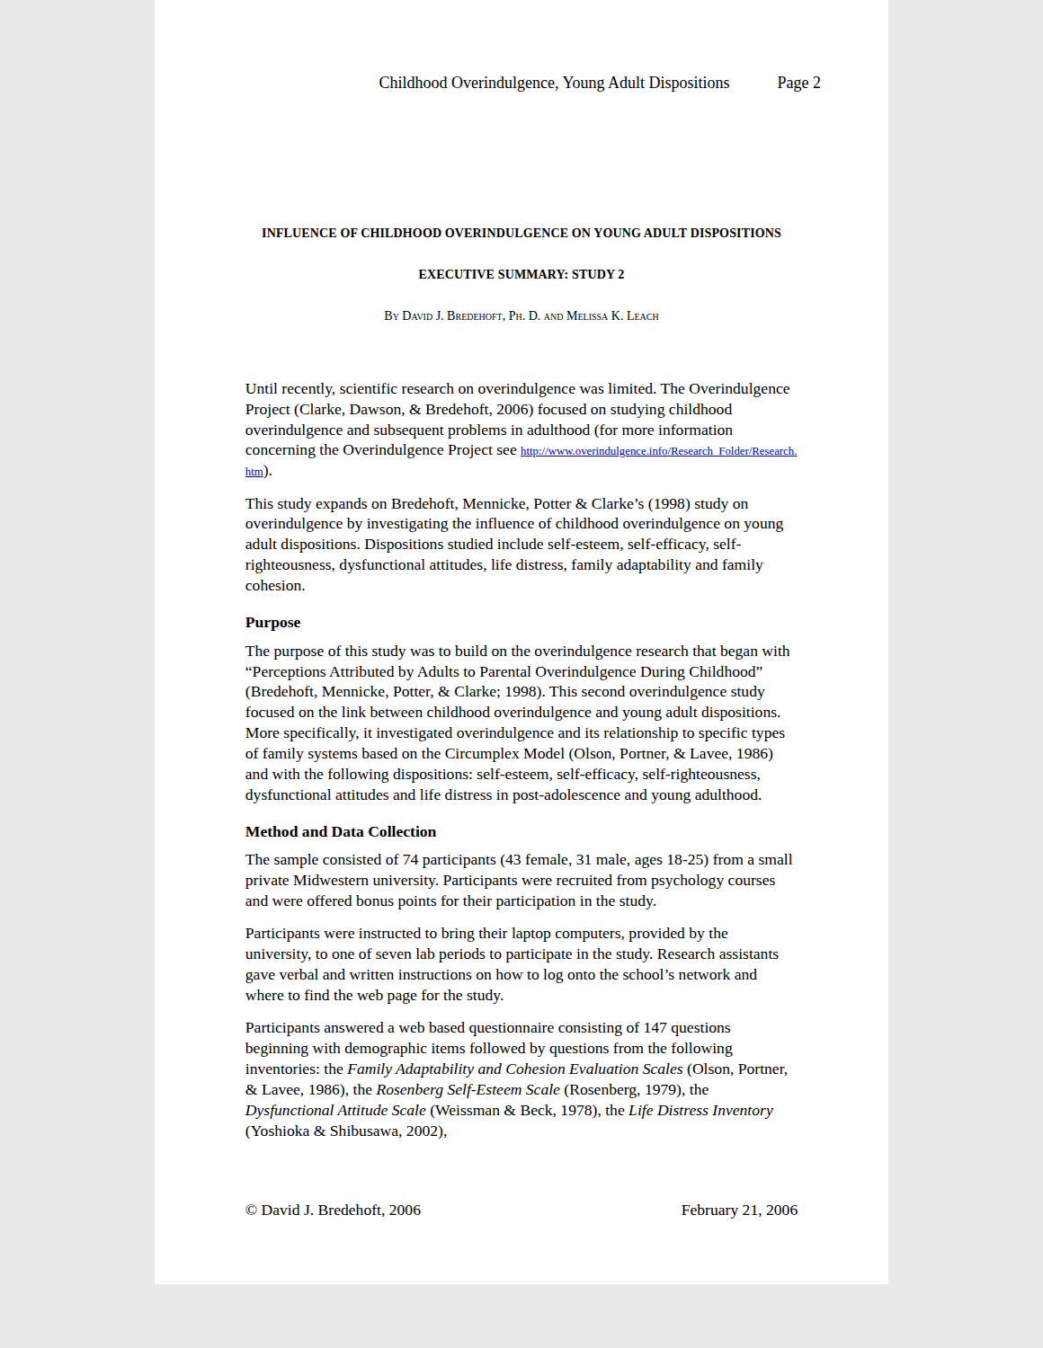Childhood Overindulgence, Young Adult Dispositions Page 2
INFLUENCE OF CHILDHOOD OVERINDULGENCE ON YOUNG ADULT DISPOSITIONS
EXECUTIVE SUMMARY: STUDY 2
By David J. Bredehoft, Ph. D. and Melissa K. Leach
Until recently, scientific research on overindulgence was limited. The Overindulgence Project (Clarke, Dawson, & Bredehoft, 2006) focused on studying childhood overindulgence and subsequent problems in adulthood (for more information concerning the Overindulgence Project see http://www.overindulgence.info/Research_Folder/Research.htm).
This study expands on Bredehoft, Mennicke, Potter & Clarke’s (1998) study on overindulgence by investigating the influence of childhood overindulgence on young adult dispositions. Dispositions studied include self-esteem, self-efficacy, self-righteousness, dysfunctional attitudes, life distress, family adaptability and family cohesion.
Purpose
The purpose of this study was to build on the overindulgence research that began with “Perceptions Attributed by Adults to Parental Overindulgence During Childhood” (Bredehoft, Mennicke, Potter, & Clarke; 1998). This second overindulgence study focused on the link between childhood overindulgence and young adult dispositions. More specifically, it investigated overindulgence and its relationship to specific types of family systems based on the Circumplex Model (Olson, Portner, & Lavee, 1986) and with the following dispositions: self-esteem, self-efficacy, self-righteousness, dysfunctional attitudes and life distress in post-adolescence and young adulthood.
Method and Data Collection
The sample consisted of 74 participants (43 female, 31 male, ages 18-25) from a small private Midwestern university. Participants were recruited from psychology courses and were offered bonus points for their participation in the study.
Participants were instructed to bring their laptop computers, provided by the university, to one of seven lab periods to participate in the study. Research assistants gave verbal and written instructions on how to log onto the school’s network and where to find the web page for the study.
Participants answered a web based questionnaire consisting of 147 questions beginning with demographic items followed by questions from the following inventories: the Family Adaptability and Cohesion Evaluation Scales (Olson, Portner, & Lavee, 1986), the Rosenberg Self-Esteem Scale (Rosenberg, 1979), the Dysfunctional Attitude Scale (Weissman & Beck, 1978), the Life Distress Inventory (Yoshioka & Shibusawa, 2002),
© David J. Bredehoft, 2006 February 21, 2006